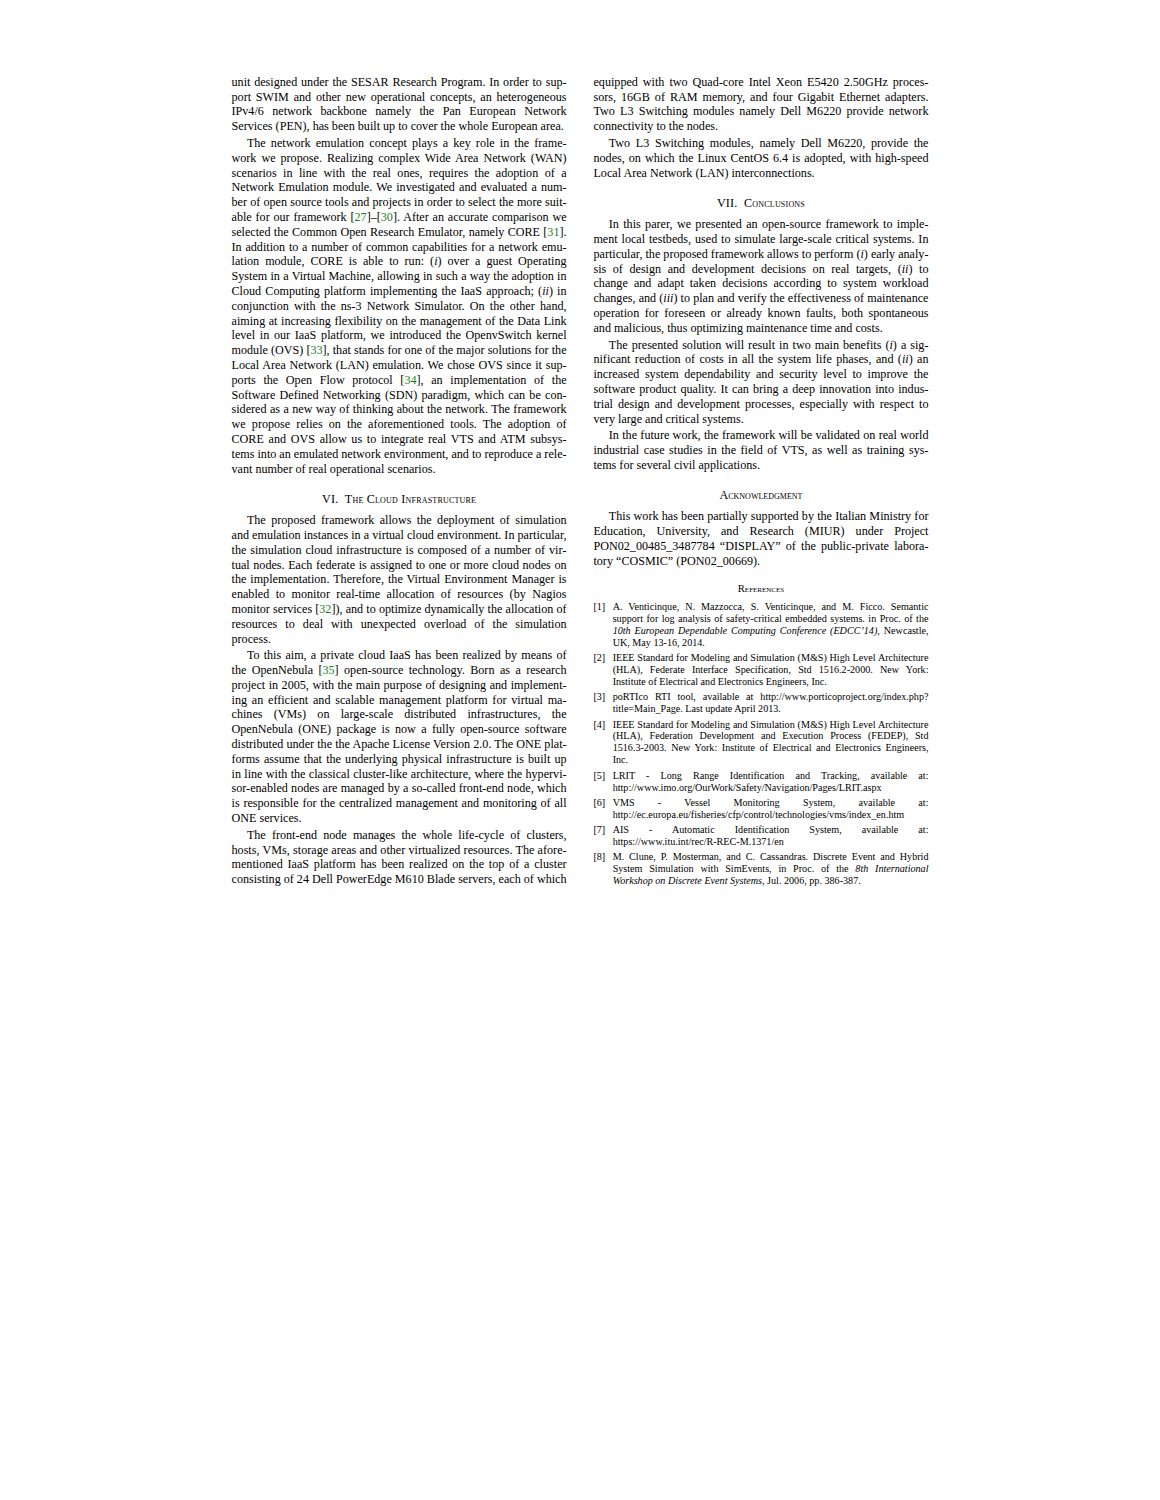unit designed under the SESAR Research Program. In order to support SWIM and other new operational concepts, an heterogeneous IPv4/6 network backbone namely the Pan European Network Services (PEN), has been built up to cover the whole European area.
The network emulation concept plays a key role in the framework we propose. Realizing complex Wide Area Network (WAN) scenarios in line with the real ones, requires the adoption of a Network Emulation module. We investigated and evaluated a number of open source tools and projects in order to select the more suitable for our framework [27]–[30]. After an accurate comparison we selected the Common Open Research Emulator, namely CORE [31]. In addition to a number of common capabilities for a network emulation module, CORE is able to run: (i) over a guest Operating System in a Virtual Machine, allowing in such a way the adoption in Cloud Computing platform implementing the IaaS approach; (ii) in conjunction with the ns-3 Network Simulator. On the other hand, aiming at increasing flexibility on the management of the Data Link level in our IaaS platform, we introduced the OpenvSwitch kernel module (OVS) [33], that stands for one of the major solutions for the Local Area Network (LAN) emulation. We chose OVS since it supports the Open Flow protocol [34], an implementation of the Software Defined Networking (SDN) paradigm, which can be considered as a new way of thinking about the network. The framework we propose relies on the aforementioned tools. The adoption of CORE and OVS allow us to integrate real VTS and ATM subsystems into an emulated network environment, and to reproduce a relevant number of real operational scenarios.
VI. The Cloud Infrastructure
The proposed framework allows the deployment of simulation and emulation instances in a virtual cloud environment. In particular, the simulation cloud infrastructure is composed of a number of virtual nodes. Each federate is assigned to one or more cloud nodes on the implementation. Therefore, the Virtual Environment Manager is enabled to monitor real-time allocation of resources (by Nagios monitor services [32]), and to optimize dynamically the allocation of resources to deal with unexpected overload of the simulation process.
To this aim, a private cloud IaaS has been realized by means of the OpenNebula [35] open-source technology. Born as a research project in 2005, with the main purpose of designing and implementing an efficient and scalable management platform for virtual machines (VMs) on large-scale distributed infrastructures, the OpenNebula (ONE) package is now a fully open-source software distributed under the the Apache License Version 2.0. The ONE platforms assume that the underlying physical infrastructure is built up in line with the classical cluster-like architecture, where the hypervisor-enabled nodes are managed by a so-called front-end node, which is responsible for the centralized management and monitoring of all ONE services.
The front-end node manages the whole life-cycle of clusters, hosts, VMs, storage areas and other virtualized resources. The aforementioned IaaS platform has been realized on the top of a cluster consisting of 24 Dell PowerEdge M610 Blade servers, each of which equipped with two Quad-core Intel Xeon E5420 2.50GHz processors, 16GB of RAM memory, and four Gigabit Ethernet adapters. Two L3 Switching modules namely Dell M6220 provide network connectivity to the nodes.
Two L3 Switching modules, namely Dell M6220, provide the nodes, on which the Linux CentOS 6.4 is adopted, with high-speed Local Area Network (LAN) interconnections.
VII. Conclusions
In this parer, we presented an open-source framework to implement local testbeds, used to simulate large-scale critical systems. In particular, the proposed framework allows to perform (i) early analysis of design and development decisions on real targets, (ii) to change and adapt taken decisions according to system workload changes, and (iii) to plan and verify the effectiveness of maintenance operation for foreseen or already known faults, both spontaneous and malicious, thus optimizing maintenance time and costs.
The presented solution will result in two main benefits (i) a significant reduction of costs in all the system life phases, and (ii) an increased system dependability and security level to improve the software product quality. It can bring a deep innovation into industrial design and development processes, especially with respect to very large and critical systems.
In the future work, the framework will be validated on real world industrial case studies in the field of VTS, as well as training systems for several civil applications.
Acknowledgment
This work has been partially supported by the Italian Ministry for Education, University, and Research (MIUR) under Project PON02_00485_3487784 “DISPLAY” of the public-private laboratory “COSMIC” (PON02_00669).
References
[1] A. Venticinque, N. Mazzocca, S. Venticinque, and M. Ficco. Semantic support for log analysis of safety-critical embedded systems. in Proc. of the 10th European Dependable Computing Conference (EDCC’14), Newcastle, UK, May 13-16, 2014.
[2] IEEE Standard for Modeling and Simulation (M&S) High Level Architecture (HLA), Federate Interface Specification, Std 1516.2-2000. New York: Institute of Electrical and Electronics Engineers, Inc.
[3] poRTIco RTI tool, available at http://www.porticoproject.org/index.php?title=Main_Page. Last update April 2013.
[4] IEEE Standard for Modeling and Simulation (M&S) High Level Architecture (HLA), Federation Development and Execution Process (FEDEP), Std 1516.3-2003. New York: Institute of Electrical and Electronics Engineers, Inc.
[5] LRIT - Long Range Identification and Tracking, available at: http://www.imo.org/OurWork/Safety/Navigation/Pages/LRIT.aspx
[6] VMS - Vessel Monitoring System, available at: http://ec.europa.eu/fisheries/cfp/control/technologies/vms/index_en.htm
[7] AIS - Automatic Identification System, available at: https://www.itu.int/rec/R-REC-M.1371/en
[8] M. Clune, P. Mosterman, and C. Cassandras. Discrete Event and Hybrid System Simulation with SimEvents, in Proc. of the 8th International Workshop on Discrete Event Systems, Jul. 2006, pp. 386-387.